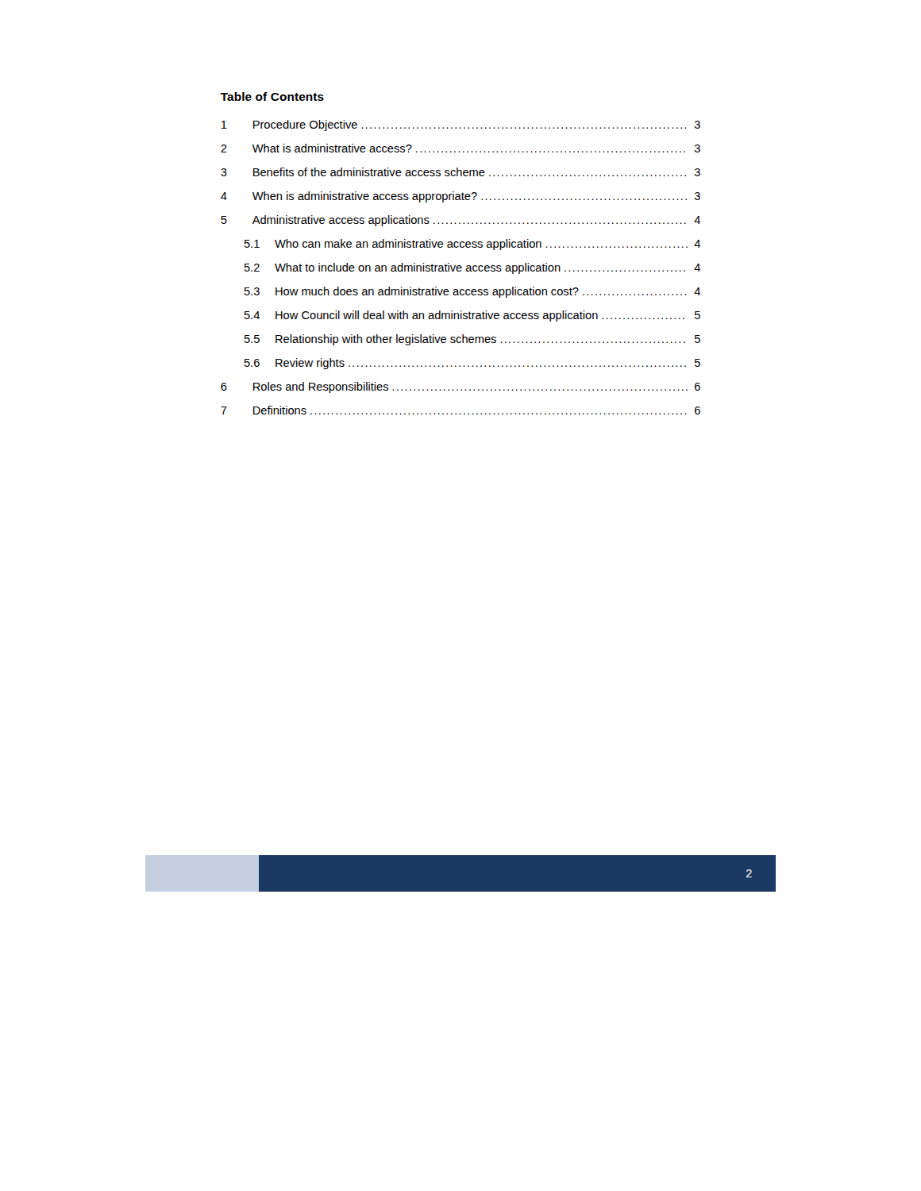Table of Contents
1 Procedure Objective ........................................................................................................................... 3
2 What is administrative access? ....................................................................................................... 3
3 Benefits of the administrative access scheme ................................................................................. 3
4 When is administrative access appropriate? ................................................................................... 3
5 Administrative access applications ............................................................................................... 4
5.1 Who can make an administrative access application ............................................................. 4
5.2 What to include on an administrative access application ...................................................... 4
5.3 How much does an administrative access application cost? .................................................. 4
5.4 How Council will deal with an administrative access application ......................................... 5
5.5 Relationship with other legislative schemes ........................................................................... 5
5.6 Review rights ....................................................................................................................... 5
6 Roles and Responsibilities ............................................................................................................... 6
7 Definitions ............................................................................................................................... 6
2